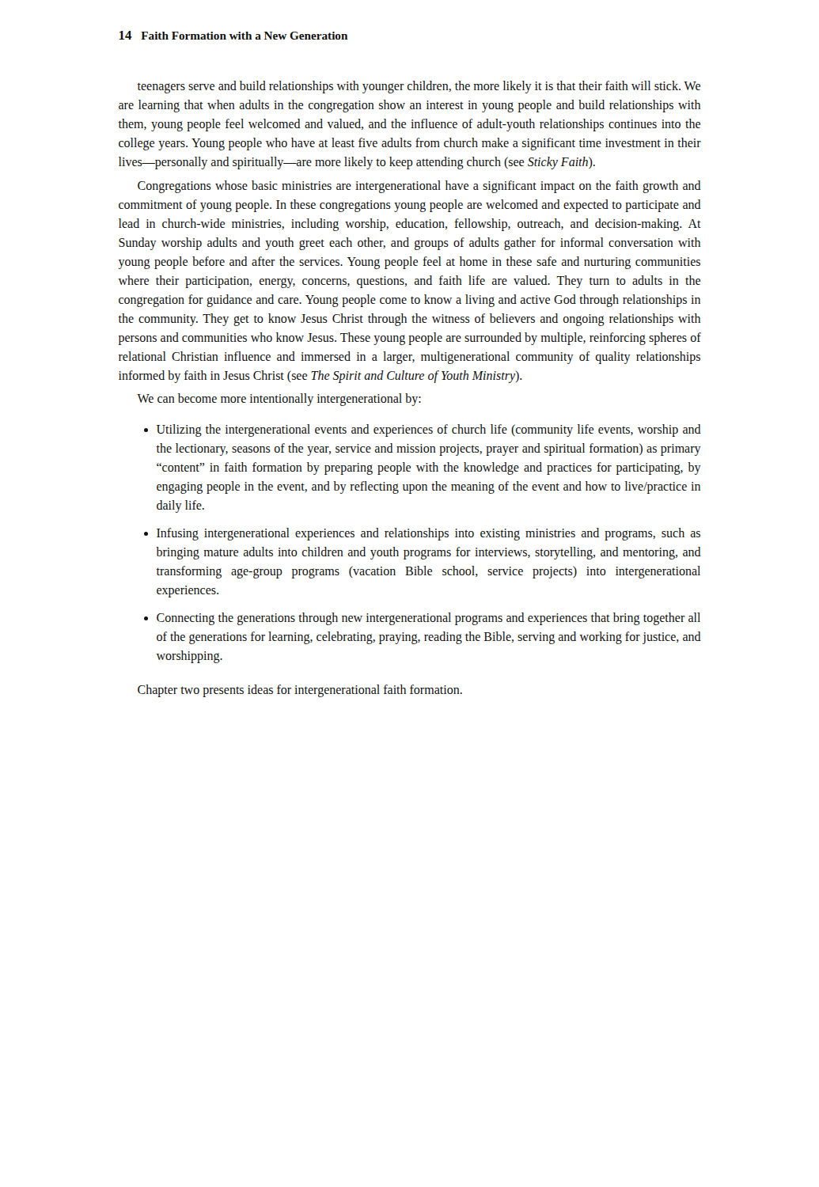14 Faith Formation with a New Generation
teenagers serve and build relationships with younger children, the more likely it is that their faith will stick. We are learning that when adults in the congregation show an interest in young people and build relationships with them, young people feel welcomed and valued, and the influence of adult-youth relationships continues into the college years. Young people who have at least five adults from church make a significant time investment in their lives—personally and spiritually—are more likely to keep attending church (see Sticky Faith).
Congregations whose basic ministries are intergenerational have a significant impact on the faith growth and commitment of young people. In these congregations young people are welcomed and expected to participate and lead in church-wide ministries, including worship, education, fellowship, outreach, and decision-making. At Sunday worship adults and youth greet each other, and groups of adults gather for informal conversation with young people before and after the services. Young people feel at home in these safe and nurturing communities where their participation, energy, concerns, questions, and faith life are valued. They turn to adults in the congregation for guidance and care. Young people come to know a living and active God through relationships in the community. They get to know Jesus Christ through the witness of believers and ongoing relationships with persons and communities who know Jesus. These young people are surrounded by multiple, reinforcing spheres of relational Christian influence and immersed in a larger, multigenerational community of quality relationships informed by faith in Jesus Christ (see The Spirit and Culture of Youth Ministry).
We can become more intentionally intergenerational by:
Utilizing the intergenerational events and experiences of church life (community life events, worship and the lectionary, seasons of the year, service and mission projects, prayer and spiritual formation) as primary “content” in faith formation by preparing people with the knowledge and practices for participating, by engaging people in the event, and by reflecting upon the meaning of the event and how to live/practice in daily life.
Infusing intergenerational experiences and relationships into existing ministries and programs, such as bringing mature adults into children and youth programs for interviews, storytelling, and mentoring, and transforming age-group programs (vacation Bible school, service projects) into intergenerational experiences.
Connecting the generations through new intergenerational programs and experiences that bring together all of the generations for learning, celebrating, praying, reading the Bible, serving and working for justice, and worshipping.
Chapter two presents ideas for intergenerational faith formation.